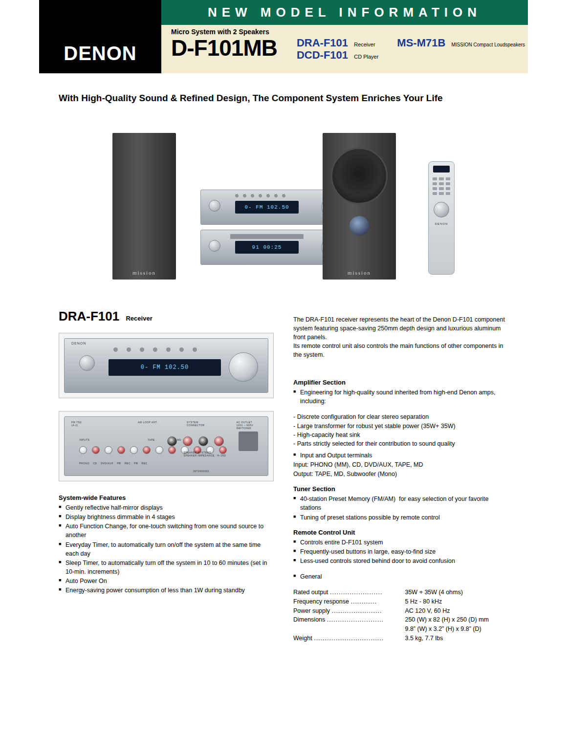DENON
NEW MODEL INFORMATION
Micro System with 2 Speakers
D-F101MB
DRA-F101 Receiver
DCD-F101 CD Player
MS-M71B MISSION Compact Loudspeakers
With High-Quality Sound & Refined Design, The Component System Enriches Your Life
mission
0- FM 102.50
91 00:25
mission
DENON
DRA-F101 Receiver
DENON
0- FM 102.50
FM 75Ω
(A-2)
AM LOOP ANT.
SYSTEM
CONNECTOR
AC OUTLET
120V ~ 60Hz
SWITCHED
INPUTS
TAPE
MD
PRE
OUT
PHONO CD DVD/AUX PB REC PB REC
SPEAKER SYSTEMS
SPEAKER IMPEDANCE : 4~16Ω
3072400001
System-wide Features
Gently reflective half-mirror displays
Display brightness dimmable in 4 stages
Auto Function Change, for one-touch switching from one sound source to another
Everyday Timer, to automatically turn on/off the system at the same time each day
Sleep Timer, to automatically turn off the system in 10 to 60 minutes (set in 10-min. increments)
Auto Power On
Energy-saving power consumption of less than 1W during standby
The DRA-F101 receiver represents the heart of the Denon D-F101 component system featuring space-saving 250mm depth design and luxurious aluminum front panels.
Its remote control unit also controls the main functions of other components in the system.
Amplifier Section
Engineering for high-quality sound inherited from high-end Denon amps, including:
- Discrete configuration for clear stereo separation
- Large transformer for robust yet stable power (35W+ 35W)
- High-capacity heat sink
- Parts strictly selected for their contribution to sound quality
Input and Output terminals
Input: PHONO (MM), CD, DVD/AUX, TAPE, MD
Output: TAPE, MD, Subwoofer (Mono)
Tuner Section
40-station Preset Memory (FM/AM) for easy selection of your favorite stations
Tuning of preset stations possible by remote control
Remote Control Unit
Controls entire D-F101 system
Frequently-used buttons in large, easy-to-find size
Less-used controls stored behind door to avoid confusion
General
| Rated output ........................ | 35W + 35W (4 ohms) |
| Frequency response ............ | 5 Hz - 80 kHz |
| Power supply ....................... | AC 120 V, 60 Hz |
| Dimensions .......................... | 250 (W) x 82 (H) x 250 (D) mm |
| | 9.8” (W) x 3.2” (H) x 9.8” (D) |
| Weight ................................ | 3.5 kg, 7.7 lbs |